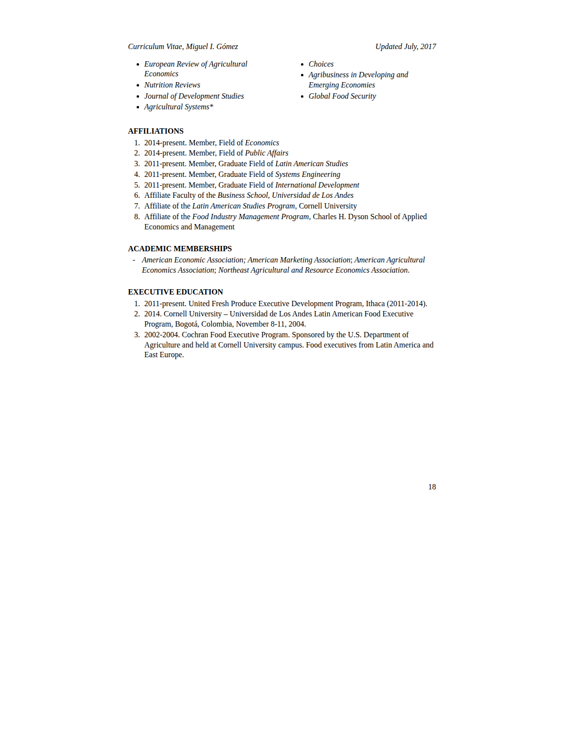Curriculum Vitae, Miguel I. Gómez
Updated July, 2017
European Review of Agricultural Economics
Nutrition Reviews
Journal of Development Studies
Agricultural Systems*
Choices
Agribusiness in Developing and Emerging Economies
Global Food Security
Affiliations
2014-present. Member, Field of Economics
2014-present. Member, Field of Public Affairs
2011-present. Member, Graduate Field of Latin American Studies
2011-present. Member, Graduate Field of Systems Engineering
2011-present. Member, Graduate Field of International Development
Affiliate Faculty of the Business School, Universidad de Los Andes
Affiliate of the Latin American Studies Program, Cornell University
Affiliate of the Food Industry Management Program, Charles H. Dyson School of Applied Economics and Management
Academic Memberships
American Economic Association; American Marketing Association; American Agricultural Economics Association; Northeast Agricultural and Resource Economics Association.
Executive Education
2011-present. United Fresh Produce Executive Development Program, Ithaca (2011-2014).
2014. Cornell University – Universidad de Los Andes Latin American Food Executive Program, Bogotá, Colombia, November 8-11, 2004.
2002-2004. Cochran Food Executive Program. Sponsored by the U.S. Department of Agriculture and held at Cornell University campus. Food executives from Latin America and East Europe.
18